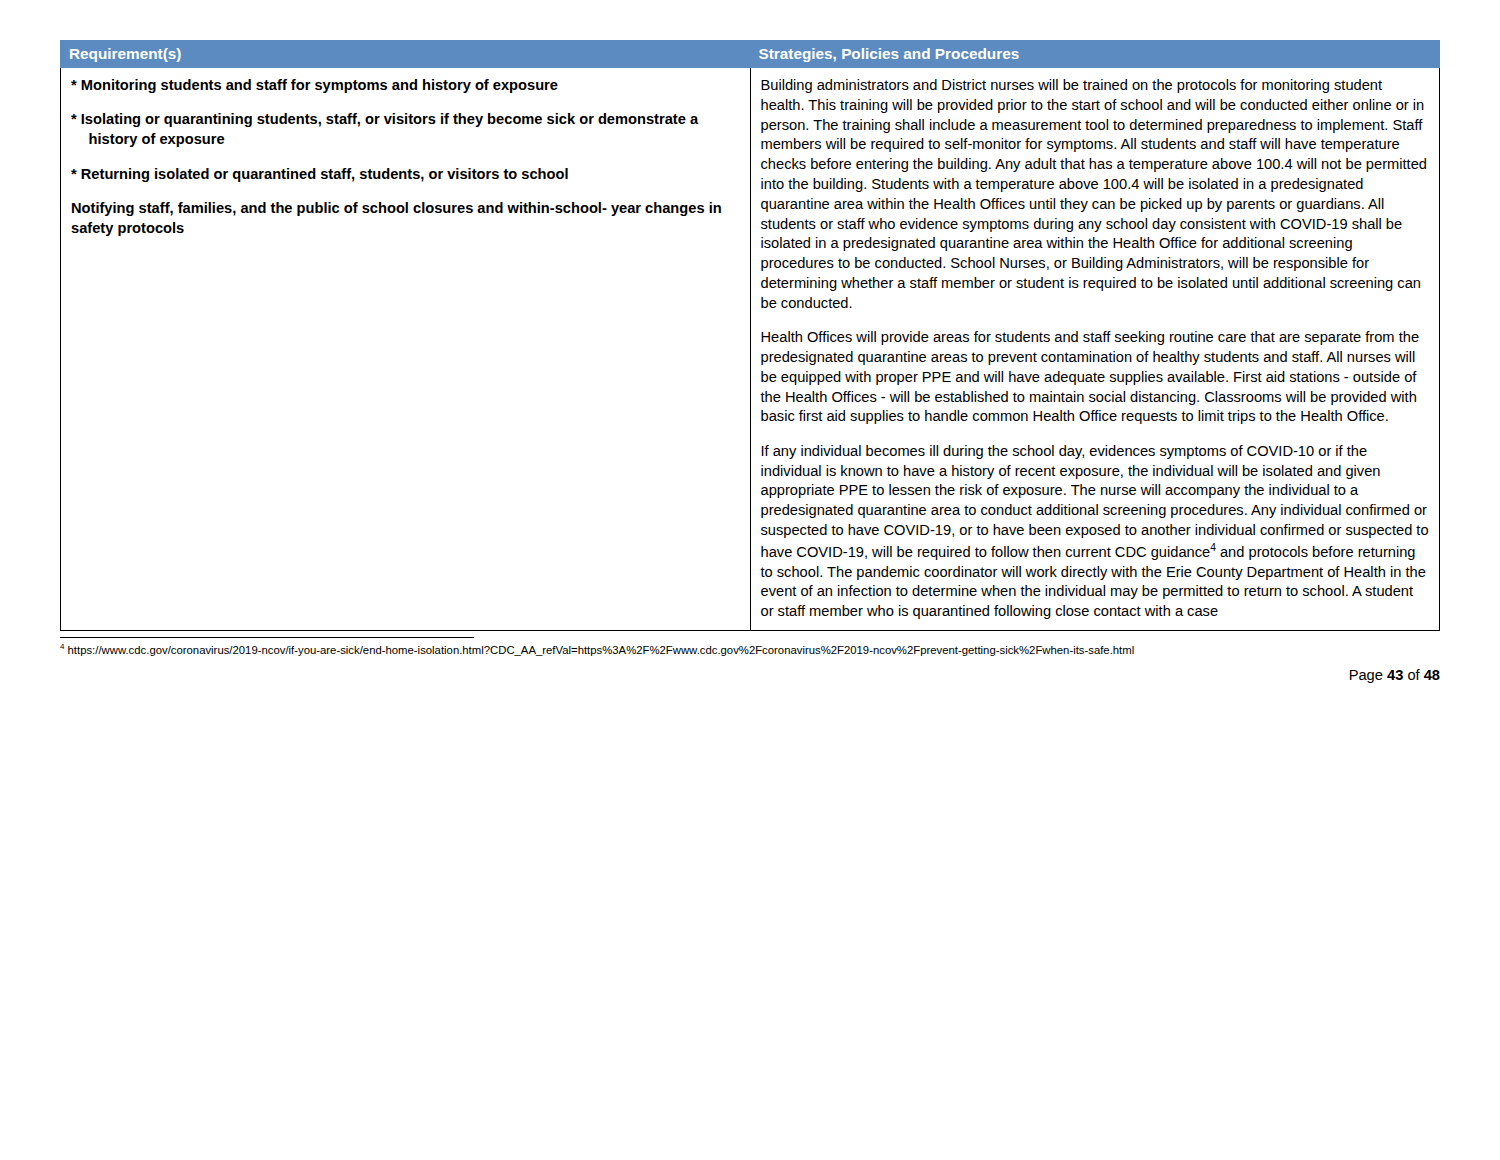| Requirement(s) | Strategies, Policies and Procedures |
| --- | --- |
| * Monitoring students and staff for symptoms and history of exposure * Isolating or quarantining students, staff, or visitors if they become sick or demonstrate a history of exposure * Returning isolated or quarantined staff, students, or visitors to school Notifying staff, families, and the public of school closures and within-school- year changes in safety protocols | Building administrators and District nurses will be trained on the protocols for monitoring student health. This training will be provided prior to the start of school and will be conducted either online or in person. The training shall include a measurement tool to determined preparedness to implement. Staff members will be required to self-monitor for symptoms. All students and staff will have temperature checks before entering the building. Any adult that has a temperature above 100.4 will not be permitted into the building. Students with a temperature above 100.4 will be isolated in a predesignated quarantine area within the Health Offices until they can be picked up by parents or guardians. All students or staff who evidence symptoms during any school day consistent with COVID-19 shall be isolated in a predesignated quarantine area within the Health Office for additional screening procedures to be conducted. School Nurses, or Building Administrators, will be responsible for determining whether a staff member or student is required to be isolated until additional screening can be conducted. Health Offices will provide areas for students and staff seeking routine care that are separate from the predesignated quarantine areas to prevent contamination of healthy students and staff. All nurses will be equipped with proper PPE and will have adequate supplies available. First aid stations - outside of the Health Offices - will be established to maintain social distancing. Classrooms will be provided with basic first aid supplies to handle common Health Office requests to limit trips to the Health Office. If any individual becomes ill during the school day, evidences symptoms of COVID-10 or if the individual is known to have a history of recent exposure, the individual will be isolated and given appropriate PPE to lessen the risk of exposure. The nurse will accompany the individual to a predesignated quarantine area to conduct additional screening procedures. Any individual confirmed or suspected to have COVID-19, or to have been exposed to another individual confirmed or suspected to have COVID-19, will be required to follow then current CDC guidance 4 and protocols before returning to school. The pandemic coordinator will work directly with the Erie County Department of Health in the event of an infection to determine when the individual may be permitted to return to school. A student or staff member who is quarantined following close contact with a case |
4 https://www.cdc.gov/coronavirus/2019-ncov/if-you-are-sick/end-home-isolation.html?CDC_AA_refVal=https%3A%2F%2Fwww.cdc.gov%2Fcoronavirus%2F2019-ncov%2Fprevent-getting-sick%2Fwhen-its-safe.html
Page 43 of 48